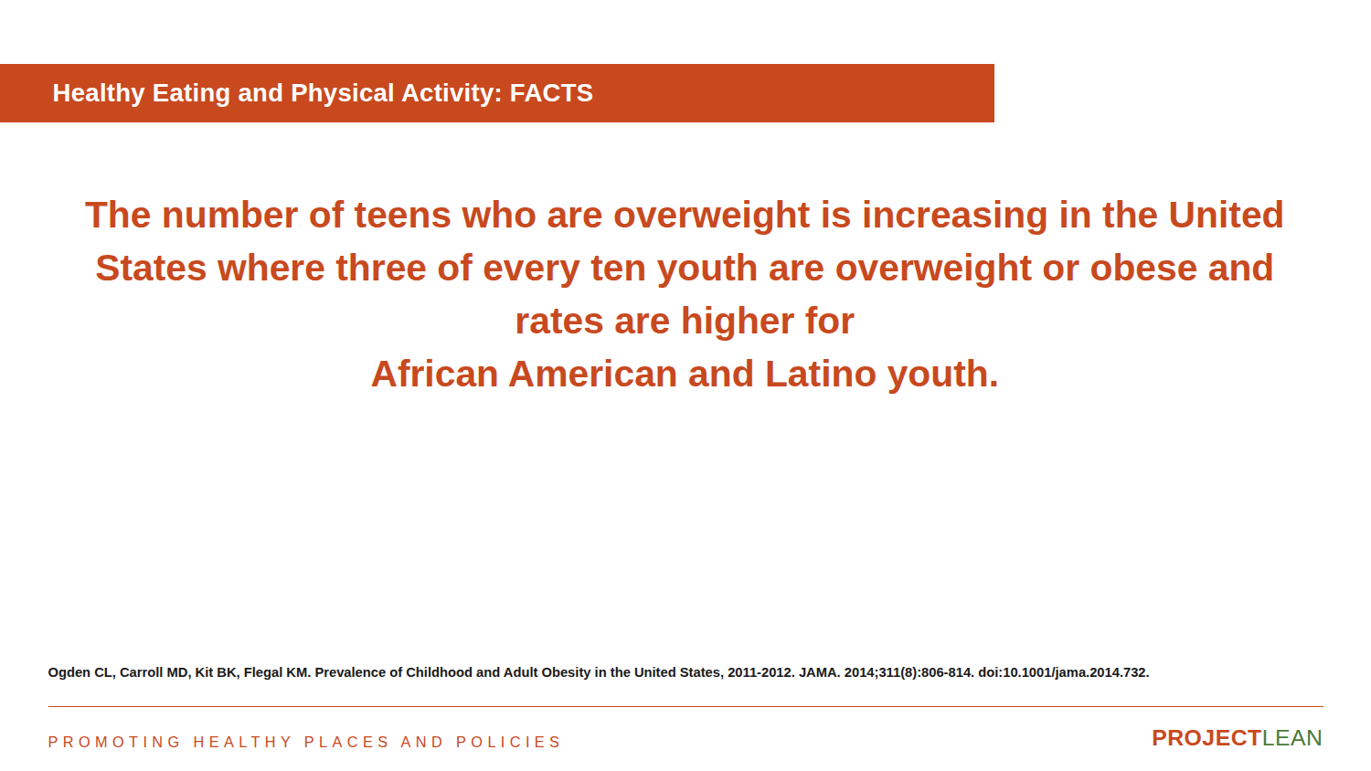Healthy Eating and Physical Activity: FACTS
The number of teens who are overweight is increasing in the United States where three of every ten youth are overweight or obese and rates are higher for
African American and Latino youth.
Ogden CL, Carroll MD, Kit BK, Flegal KM. Prevalence of Childhood and Adult Obesity in the United States, 2011-2012. JAMA. 2014;311(8):806-814. doi:10.1001/jama.2014.732.
Promoting Healthy Places and Policies PROJECT LEAN